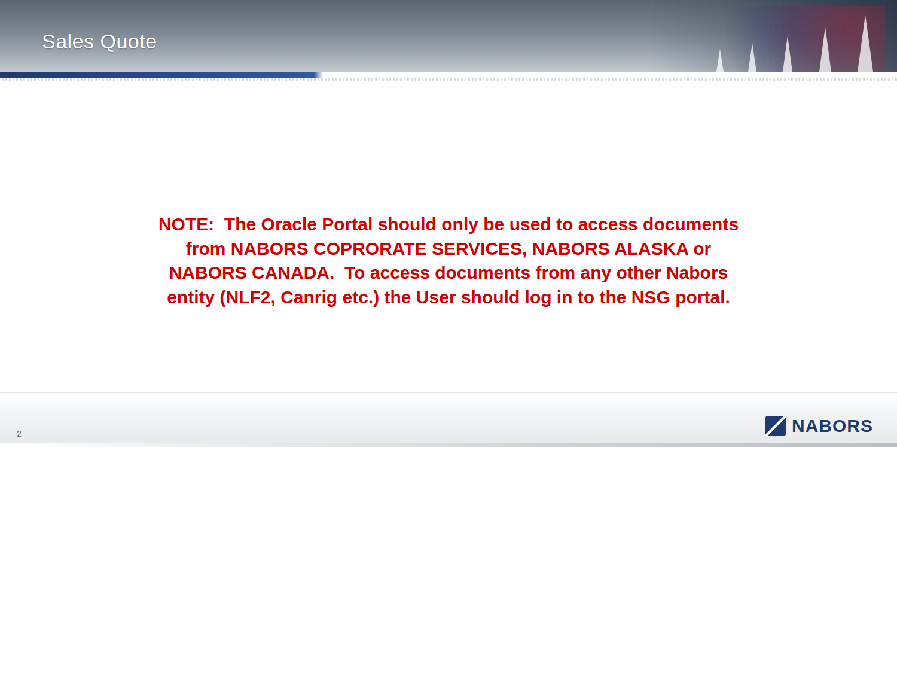Sales Quote
NOTE: The Oracle Portal should only be used to access documents from NABORS COPRORATE SERVICES, NABORS ALASKA or NABORS CANADA. To access documents from any other Nabors entity (NLF2, Canrig etc.) the User should log in to the NSG portal.
2
NABORS